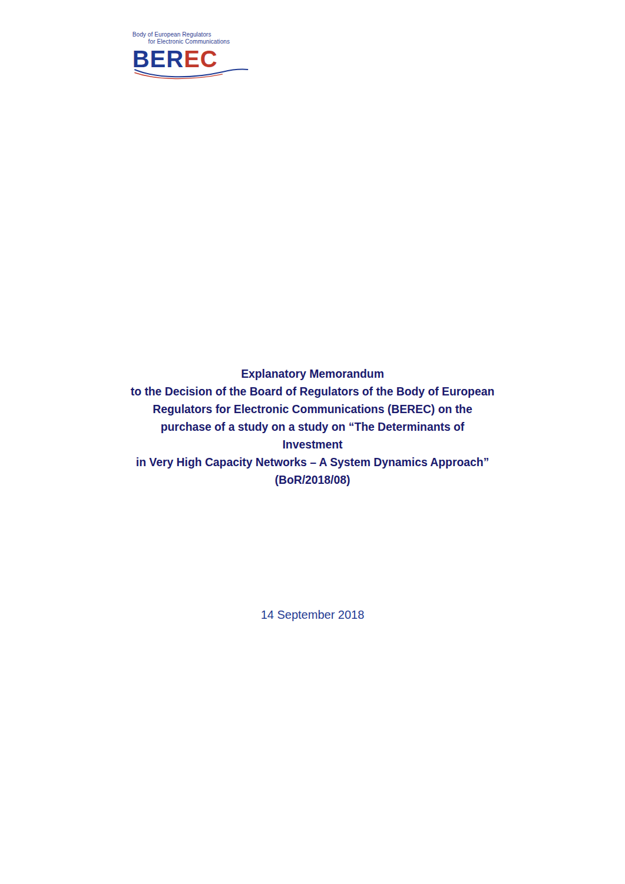Body of European Regulators
for Electronic Communications
BEREC
Explanatory Memorandum
to the Decision of the Board of Regulators of the Body of European
Regulators for Electronic Communications (BEREC) on the
purchase of a study on a study on “The Determinants of Investment
in Very High Capacity Networks – A System Dynamics Approach”
(BoR/2018/08)
14 September 2018